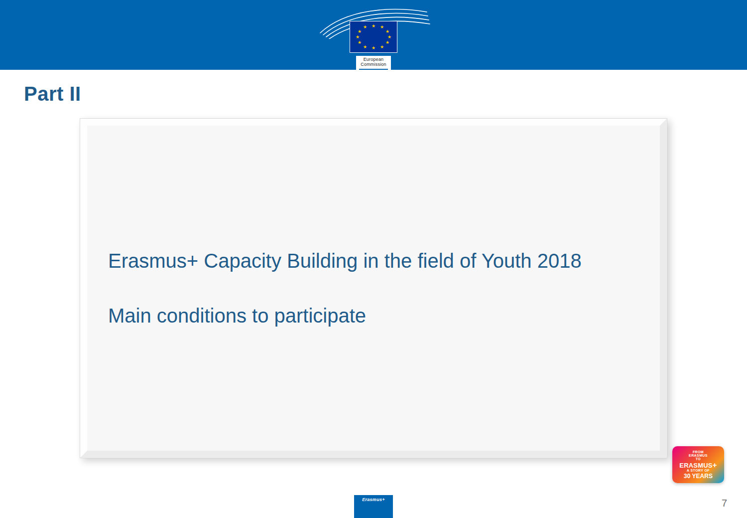★ ★ ★ ★ ★ ★ ★ ★ ★ ★ ★ ★
European
Commission
Part II
Erasmus+ Capacity Building in the field of Youth 2018
Main conditions to participate
FROM ERASMUS TO ERASMUS+ A STORY OF 30 YEARS
Erasmus+
7